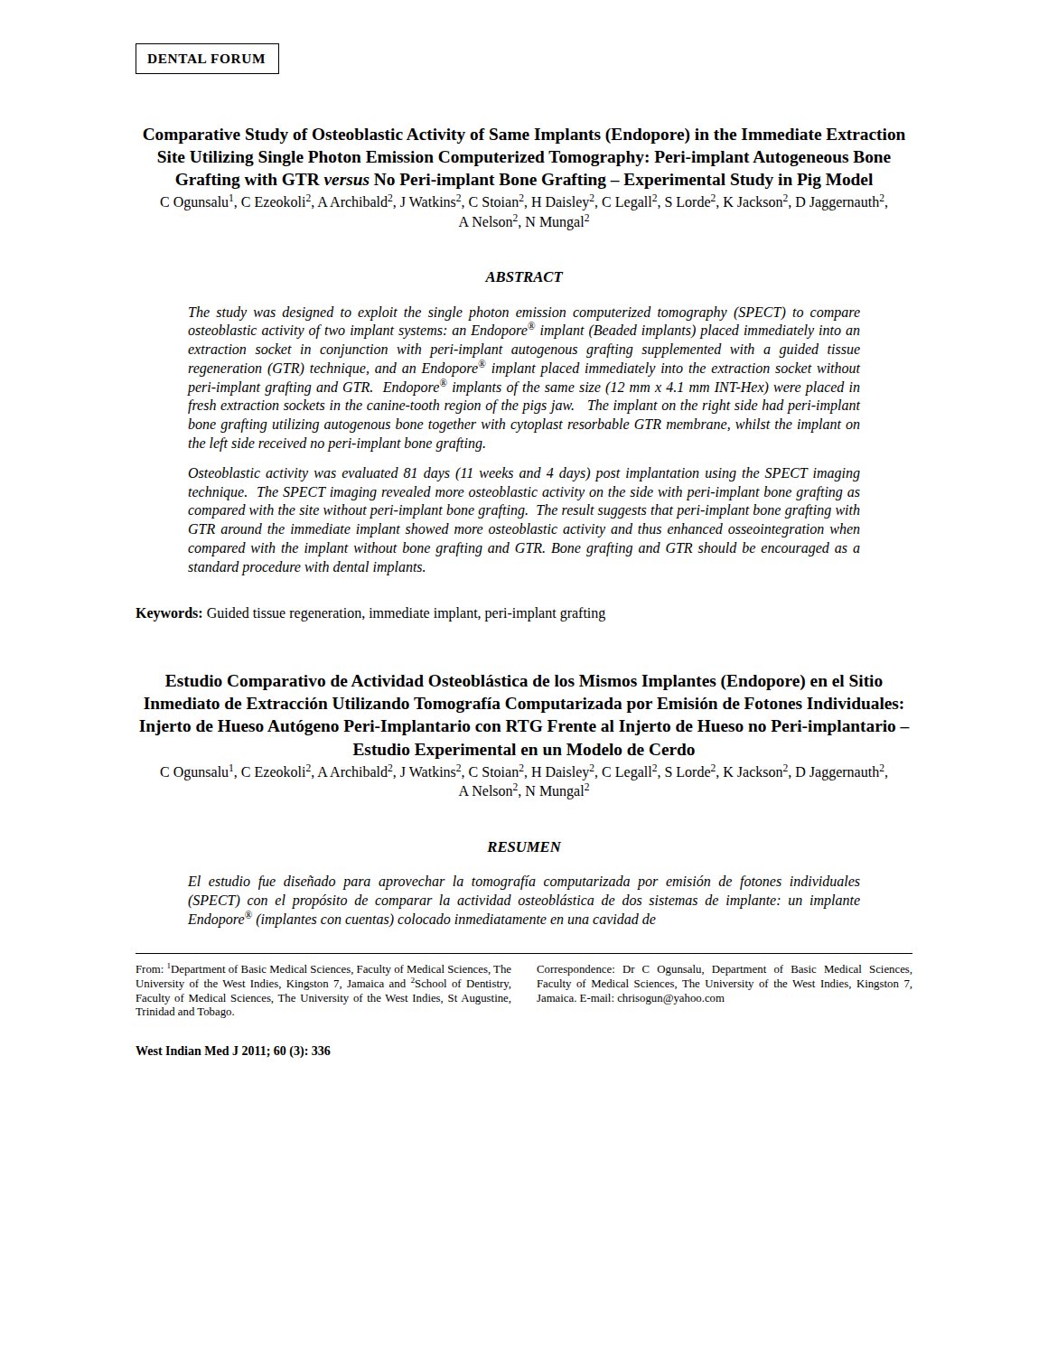DENTAL FORUM
Comparative Study of Osteoblastic Activity of Same Implants (Endopore) in the Immediate Extraction Site Utilizing Single Photon Emission Computerized Tomography: Peri-implant Autogeneous Bone Grafting with GTR versus No Peri-implant Bone Grafting – Experimental Study in Pig Model
C Ogunsalu1, C Ezeokoli2, A Archibald2, J Watkins2, C Stoian2, H Daisley2, C Legall2, S Lorde2, K Jackson2, D Jaggernauth2,
A Nelson2, N Mungal2
ABSTRACT
The study was designed to exploit the single photon emission computerized tomography (SPECT) to compare osteoblastic activity of two implant systems: an Endopore® implant (Beaded implants) placed immediately into an extraction socket in conjunction with peri-implant autogenous grafting supplemented with a guided tissue regeneration (GTR) technique, and an Endopore® implant placed immediately into the extraction socket without peri-implant grafting and GTR. Endopore® implants of the same size (12 mm x 4.1 mm INT-Hex) were placed in fresh extraction sockets in the canine-tooth region of the pigs jaw. The implant on the right side had peri-implant bone grafting utilizing autogenous bone together with cytoplast resorbable GTR membrane, whilst the implant on the left side received no peri-implant bone grafting.
Osteoblastic activity was evaluated 81 days (11 weeks and 4 days) post implantation using the SPECT imaging technique. The SPECT imaging revealed more osteoblastic activity on the side with peri-implant bone grafting as compared with the site without peri-implant bone grafting. The result suggests that peri-implant bone grafting with GTR around the immediate implant showed more osteoblastic activity and thus enhanced osseointegration when compared with the implant without bone grafting and GTR. Bone grafting and GTR should be encouraged as a standard procedure with dental implants.
Keywords: Guided tissue regeneration, immediate implant, peri-implant grafting
Estudio Comparativo de Actividad Osteoblástica de los Mismos Implantes (Endopore) en el Sitio Inmediato de Extracción Utilizando Tomografía Computarizada por Emisión de Fotones Individuales: Injerto de Hueso Autógeno Peri-Implantario con RTG Frente al Injerto de Hueso no Peri-implantario – Estudio Experimental en un Modelo de Cerdo
C Ogunsalu1, C Ezeokoli2, A Archibald2, J Watkins2, C Stoian2, H Daisley2, C Legall2, S Lorde2, K Jackson2, D Jaggernauth2,
A Nelson2, N Mungal2
RESUMEN
El estudio fue diseñado para aprovechar la tomografía computarizada por emisión de fotones individuales (SPECT) con el propósito de comparar la actividad osteoblástica de dos sistemas de implante: un implante Endopore® (implantes con cuentas) colocado inmediatamente en una cavidad de
From: 1Department of Basic Medical Sciences, Faculty of Medical Sciences, The University of the West Indies, Kingston 7, Jamaica and 2School of Dentistry, Faculty of Medical Sciences, The University of the West Indies, St Augustine, Trinidad and Tobago.
Correspondence: Dr C Ogunsalu, Department of Basic Medical Sciences, Faculty of Medical Sciences, The University of the West Indies, Kingston 7, Jamaica. E-mail: chrisogun@yahoo.com
West Indian Med J 2011; 60 (3): 336